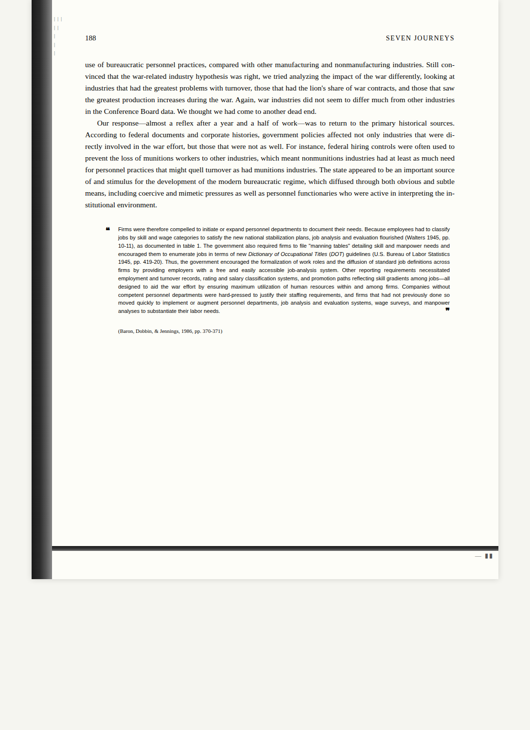| | |
| |
|
|
|
188 Seven Journeys
use of bureaucratic personnel practices, compared with other manufacturing and nonmanufacturing industries. Still convinced that the war-related industry hypothesis was right, we tried analyzing the impact of the war differently, looking at industries that had the greatest problems with turnover, those that had the lion's share of war contracts, and those that saw the greatest production increases during the war. Again, war industries did not seem to differ much from other industries in the Conference Board data. We thought we had come to another dead end.
Our response—almost a reflex after a year and a half of work—was to return to the primary historical sources. According to federal documents and corporate histories, government policies affected not only industries that were directly involved in the war effort, but those that were not as well. For instance, federal hiring controls were often used to prevent the loss of munitions workers to other industries, which meant nonmunitions industries had at least as much need for personnel practices that might quell turnover as had munitions industries. The state appeared to be an important source of and stimulus for the development of the modern bureaucratic regime, which diffused through both obvious and subtle means, including coercive and mimetic pressures as well as personnel functionaries who were active in interpreting the institutional environment.
❝ Firms were therefore compelled to initiate or expand personnel departments to document their needs. Because employees had to classify jobs by skill and wage categories to satisfy the new national stabilization plans, job analysis and evaluation flourished (Walters 1945, pp. 10-11), as documented in table 1. The government also required firms to file "manning tables" detailing skill and manpower needs and encouraged them to enumerate jobs in terms of new Dictionary of Occupational Titles (DOT) guidelines (U.S. Bureau of Labor Statistics 1945, pp. 419-20). Thus, the government encouraged the formalization of work roles and the diffusion of standard job definitions across firms by providing employers with a free and easily accessible job-analysis system. Other reporting requirements necessitated employment and turnover records, rating and salary classification systems, and promotion paths reflecting skill gradients among jobs—all designed to aid the war effort by ensuring maximum utilization of human resources within and among firms. Companies without competent personnel departments were hard-pressed to justify their staffing requirements, and firms that had not previously done so moved quickly to implement or augment personnel departments, job analysis and evaluation systems, wage surveys, and manpower analyses to substantiate their labor needs.❞
(Baron, Dobbin, & Jennings, 1986, pp. 370-371)
— ▮▮